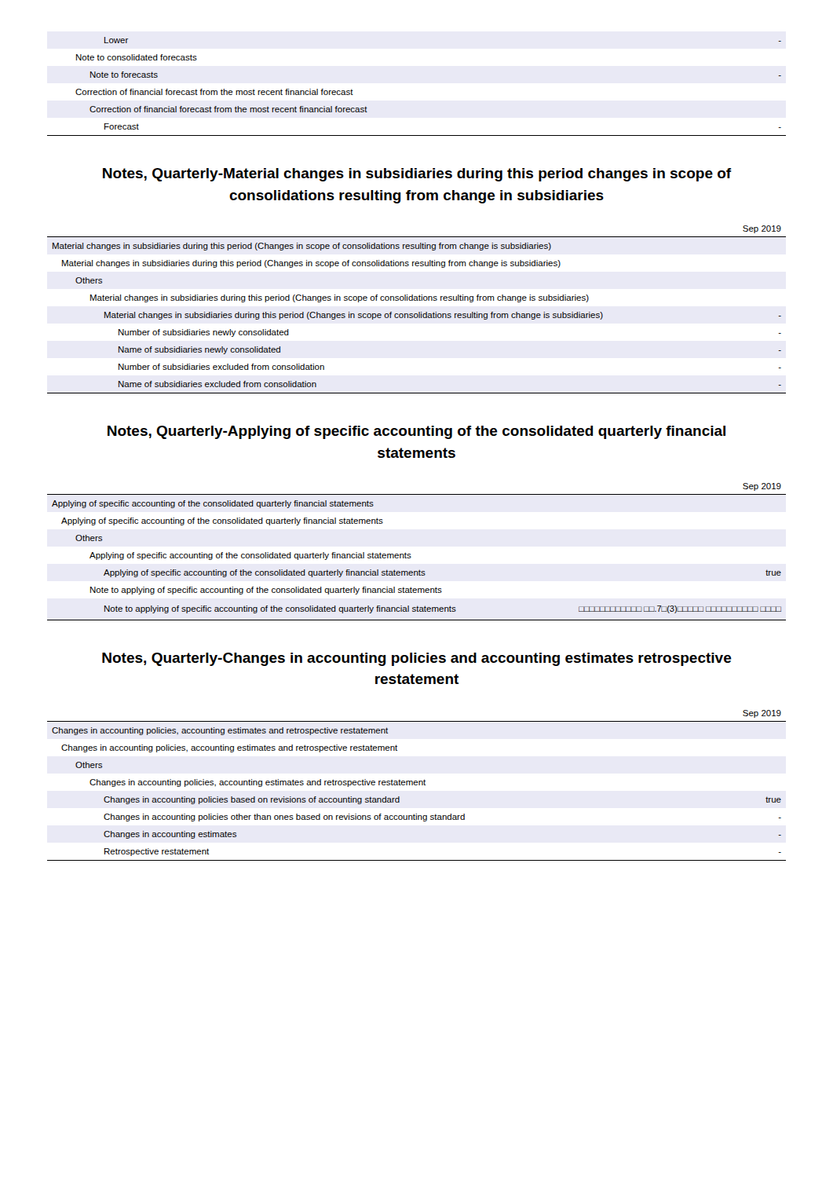| Lower | - |
| Note to consolidated forecasts | |
| Note to forecasts | - |
| Correction of financial forecast from the most recent financial forecast | |
| Correction of financial forecast from the most recent financial forecast | |
| Forecast | - |
Notes, Quarterly-Material changes in subsidiaries during this period changes in scope of consolidations resulting from change in subsidiaries
| | Sep 2019 |
| --- | --- |
| Material changes in subsidiaries during this period (Changes in scope of consolidations resulting from change is subsidiaries) | |
| Material changes in subsidiaries during this period (Changes in scope of consolidations resulting from change is subsidiaries) | |
| Others | |
| Material changes in subsidiaries during this period (Changes in scope of consolidations resulting from change is subsidiaries) | |
| Material changes in subsidiaries during this period (Changes in scope of consolidations resulting from change is subsidiaries) | - |
| Number of subsidiaries newly consolidated | - |
| Name of subsidiaries newly consolidated | - |
| Number of subsidiaries excluded from consolidation | - |
| Name of subsidiaries excluded from consolidation | - |
Notes, Quarterly-Applying of specific accounting of the consolidated quarterly financial statements
| | Sep 2019 |
| --- | --- |
| Applying of specific accounting of the consolidated quarterly financial statements | |
| Applying of specific accounting of the consolidated quarterly financial statements | |
| Others | |
| Applying of specific accounting of the consolidated quarterly financial statements | |
| Applying of specific accounting of the consolidated quarterly financial statements | true |
| Note to applying of specific accounting of the consolidated quarterly financial statements | |
| Note to applying of specific accounting of the consolidated quarterly financial statements | □□□□□□□□□□□□ □□.7□(3)□□□□□ □□□□□□□□□□ □□□□ |
Notes, Quarterly-Changes in accounting policies and accounting estimates retrospective restatement
| | Sep 2019 |
| --- | --- |
| Changes in accounting policies, accounting estimates and retrospective restatement | |
| Changes in accounting policies, accounting estimates and retrospective restatement | |
| Others | |
| Changes in accounting policies, accounting estimates and retrospective restatement | |
| Changes in accounting policies based on revisions of accounting standard | true |
| Changes in accounting policies other than ones based on revisions of accounting standard | - |
| Changes in accounting estimates | - |
| Retrospective restatement | - |